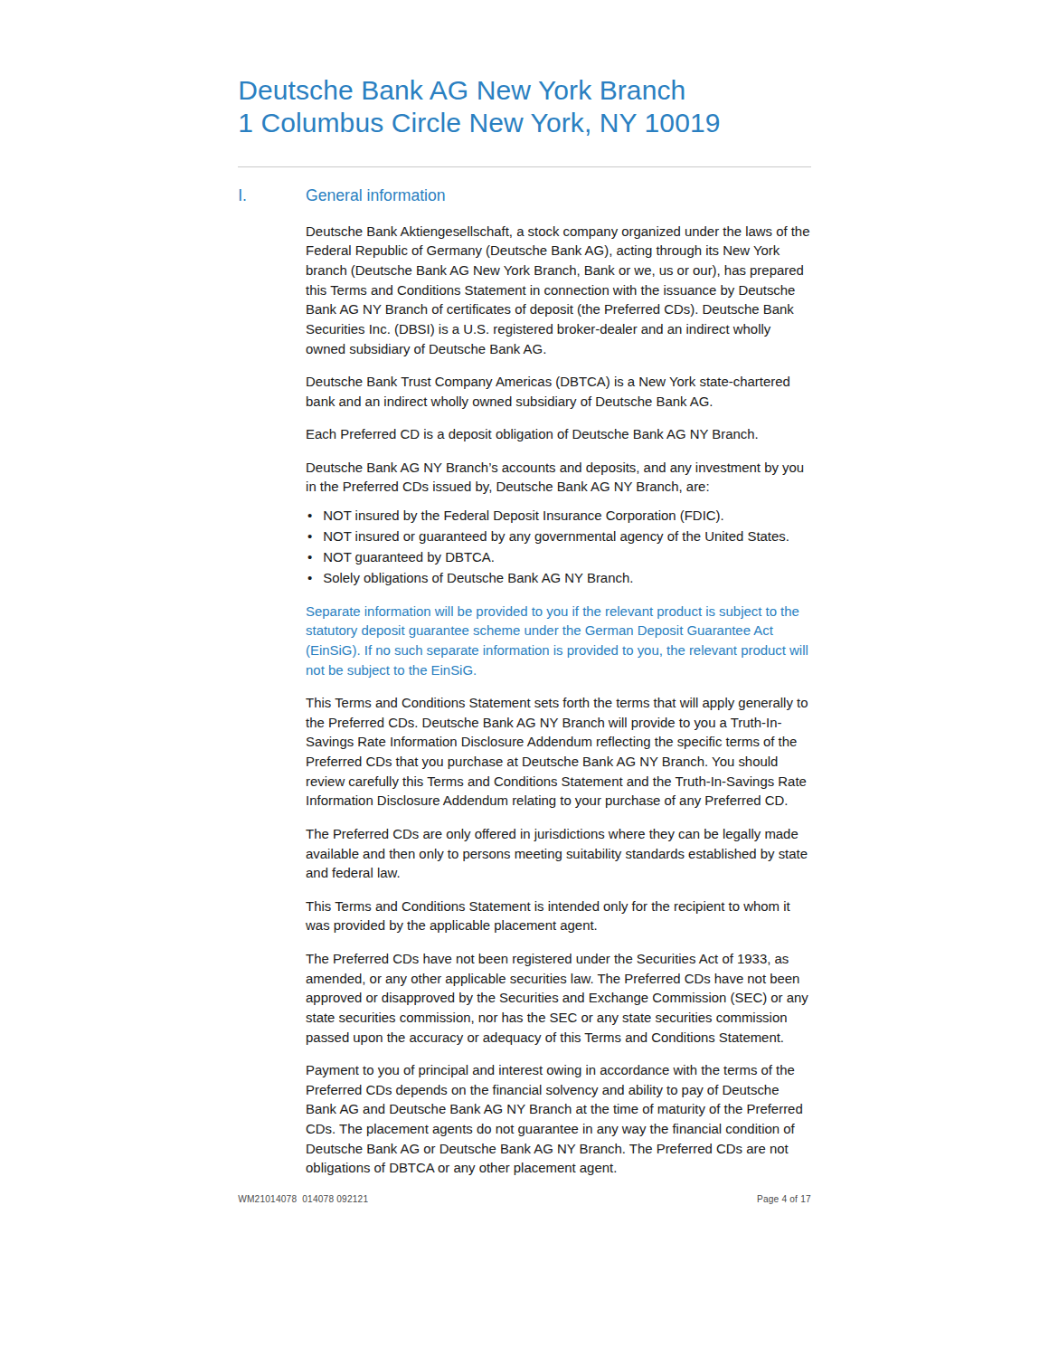Deutsche Bank AG New York Branch
1 Columbus Circle New York, NY 10019
I. General information
Deutsche Bank Aktiengesellschaft, a stock company organized under the laws of the Federal Republic of Germany (Deutsche Bank AG), acting through its New York branch (Deutsche Bank AG New York Branch, Bank or we, us or our), has prepared this Terms and Conditions Statement in connection with the issuance by Deutsche Bank AG NY Branch of certificates of deposit (the Preferred CDs). Deutsche Bank Securities Inc. (DBSI) is a U.S. registered broker-dealer and an indirect wholly owned subsidiary of Deutsche Bank AG.
Deutsche Bank Trust Company Americas (DBTCA) is a New York state-chartered bank and an indirect wholly owned subsidiary of Deutsche Bank AG.
Each Preferred CD is a deposit obligation of Deutsche Bank AG NY Branch.
Deutsche Bank AG NY Branch’s accounts and deposits, and any investment by you in the Preferred CDs issued by, Deutsche Bank AG NY Branch, are:
NOT insured by the Federal Deposit Insurance Corporation (FDIC).
NOT insured or guaranteed by any governmental agency of the United States.
NOT guaranteed by DBTCA.
Solely obligations of Deutsche Bank AG NY Branch.
Separate information will be provided to you if the relevant product is subject to the statutory deposit guarantee scheme under the German Deposit Guarantee Act (EinSiG). If no such separate information is provided to you, the relevant product will not be subject to the EinSiG.
This Terms and Conditions Statement sets forth the terms that will apply generally to the Preferred CDs. Deutsche Bank AG NY Branch will provide to you a Truth-In-Savings Rate Information Disclosure Addendum reflecting the specific terms of the Preferred CDs that you purchase at Deutsche Bank AG NY Branch. You should review carefully this Terms and Conditions Statement and the Truth-In-Savings Rate Information Disclosure Addendum relating to your purchase of any Preferred CD.
The Preferred CDs are only offered in jurisdictions where they can be legally made available and then only to persons meeting suitability standards established by state and federal law.
This Terms and Conditions Statement is intended only for the recipient to whom it was provided by the applicable placement agent.
The Preferred CDs have not been registered under the Securities Act of 1933, as amended, or any other applicable securities law. The Preferred CDs have not been approved or disapproved by the Securities and Exchange Commission (SEC) or any state securities commission, nor has the SEC or any state securities commission passed upon the accuracy or adequacy of this Terms and Conditions Statement.
Payment to you of principal and interest owing in accordance with the terms of the Preferred CDs depends on the financial solvency and ability to pay of Deutsche Bank AG and Deutsche Bank AG NY Branch at the time of maturity of the Preferred CDs. The placement agents do not guarantee in any way the financial condition of Deutsche Bank AG or Deutsche Bank AG NY Branch. The Preferred CDs are not obligations of DBTCA or any other placement agent.
WM21014078 014078 092121 Page 4 of 17